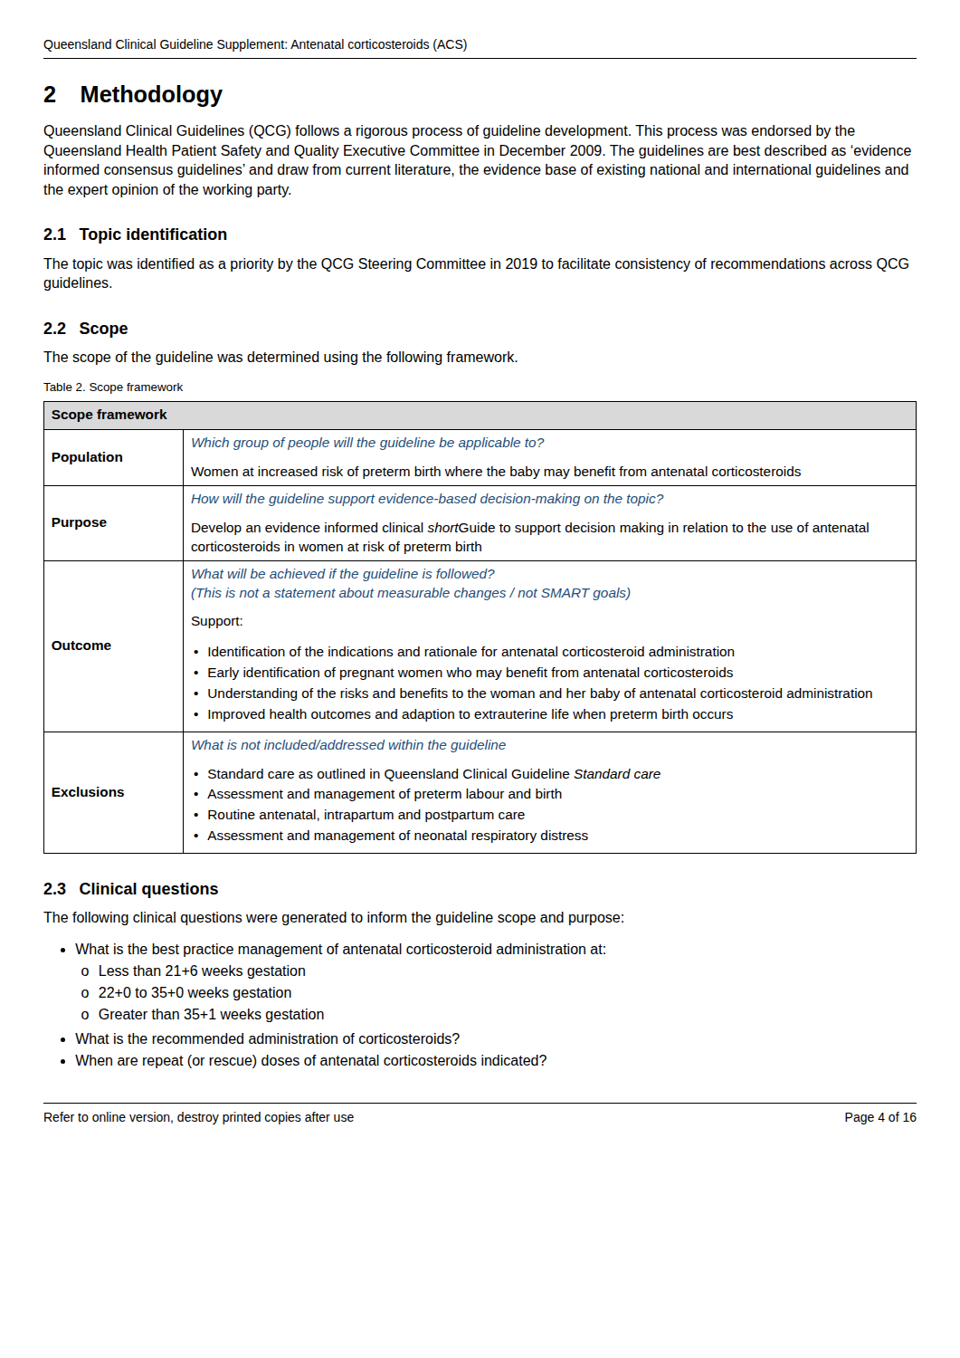Queensland Clinical Guideline Supplement: Antenatal corticosteroids (ACS)
2 Methodology
Queensland Clinical Guidelines (QCG) follows a rigorous process of guideline development. This process was endorsed by the Queensland Health Patient Safety and Quality Executive Committee in December 2009. The guidelines are best described as ‘evidence informed consensus guidelines’ and draw from current literature, the evidence base of existing national and international guidelines and the expert opinion of the working party.
2.1 Topic identification
The topic was identified as a priority by the QCG Steering Committee in 2019 to facilitate consistency of recommendations across QCG guidelines.
2.2 Scope
The scope of the guideline was determined using the following framework.
Table 2. Scope framework
| Scope framework |
| --- |
| Population | Which group of people will the guideline be applicable to? Women at increased risk of preterm birth where the baby may benefit from antenatal corticosteroids |
| Purpose | How will the guideline support evidence-based decision-making on the topic? Develop an evidence informed clinical short Guide to support decision making in relation to the use of antenatal corticosteroids in women at risk of preterm birth |
| Outcome | What will be achieved if the guideline is followed? (This is not a statement about measurable changes / not SMART goals) Support: Identification of the indications and rationale for antenatal corticosteroid administration Early identification of pregnant women who may benefit from antenatal corticosteroids Understanding of the risks and benefits to the woman and her baby of antenatal corticosteroid administration Improved health outcomes and adaption to extrauterine life when preterm birth occurs |
| Exclusions | What is not included/addressed within the guideline Standard care as outlined in Queensland Clinical Guideline Standard care Assessment and management of preterm labour and birth Routine antenatal, intrapartum and postpartum care Assessment and management of neonatal respiratory distress |
2.3 Clinical questions
The following clinical questions were generated to inform the guideline scope and purpose:
What is the best practice management of antenatal corticosteroid administration at:
Less than 21+6 weeks gestation
22+0 to 35+0 weeks gestation
Greater than 35+1 weeks gestation
What is the recommended administration of corticosteroids?
When are repeat (or rescue) doses of antenatal corticosteroids indicated?
Refer to online version, destroy printed copies after use Page 4 of 16